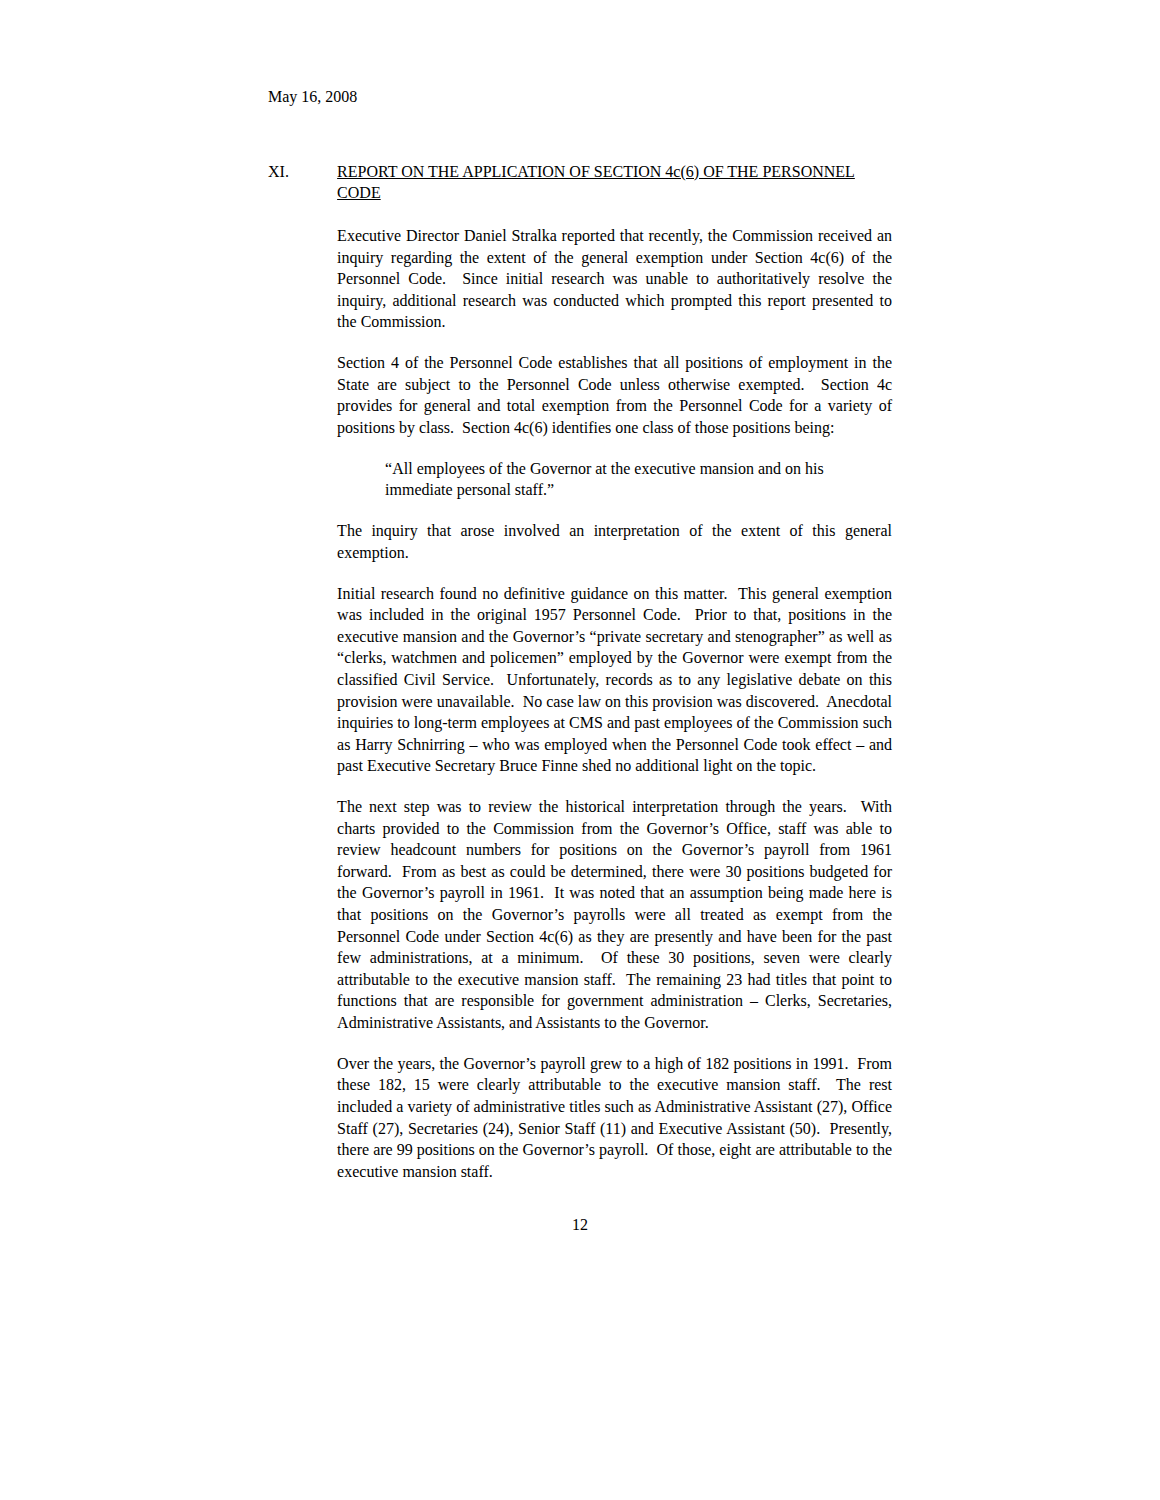May 16, 2008
XI.
REPORT ON THE APPLICATION OF SECTION 4c(6) OF THE PERSONNEL CODE
Executive Director Daniel Stralka reported that recently, the Commission received an inquiry regarding the extent of the general exemption under Section 4c(6) of the Personnel Code. Since initial research was unable to authoritatively resolve the inquiry, additional research was conducted which prompted this report presented to the Commission.
Section 4 of the Personnel Code establishes that all positions of employment in the State are subject to the Personnel Code unless otherwise exempted. Section 4c provides for general and total exemption from the Personnel Code for a variety of positions by class. Section 4c(6) identifies one class of those positions being:
“All employees of the Governor at the executive mansion and on his
immediate personal staff.”
The inquiry that arose involved an interpretation of the extent of this general exemption.
Initial research found no definitive guidance on this matter. This general exemption was included in the original 1957 Personnel Code. Prior to that, positions in the executive mansion and the Governor’s “private secretary and stenographer” as well as “clerks, watchmen and policemen” employed by the Governor were exempt from the classified Civil Service. Unfortunately, records as to any legislative debate on this provision were unavailable. No case law on this provision was discovered. Anecdotal inquiries to long-term employees at CMS and past employees of the Commission such as Harry Schnirring – who was employed when the Personnel Code took effect – and past Executive Secretary Bruce Finne shed no additional light on the topic.
The next step was to review the historical interpretation through the years. With charts provided to the Commission from the Governor’s Office, staff was able to review headcount numbers for positions on the Governor’s payroll from 1961 forward. From as best as could be determined, there were 30 positions budgeted for the Governor’s payroll in 1961. It was noted that an assumption being made here is that positions on the Governor’s payrolls were all treated as exempt from the Personnel Code under Section 4c(6) as they are presently and have been for the past few administrations, at a minimum. Of these 30 positions, seven were clearly attributable to the executive mansion staff. The remaining 23 had titles that point to functions that are responsible for government administration – Clerks, Secretaries, Administrative Assistants, and Assistants to the Governor.
Over the years, the Governor’s payroll grew to a high of 182 positions in 1991. From these 182, 15 were clearly attributable to the executive mansion staff. The rest included a variety of administrative titles such as Administrative Assistant (27), Office Staff (27), Secretaries (24), Senior Staff (11) and Executive Assistant (50). Presently, there are 99 positions on the Governor’s payroll. Of those, eight are attributable to the executive mansion staff.
12